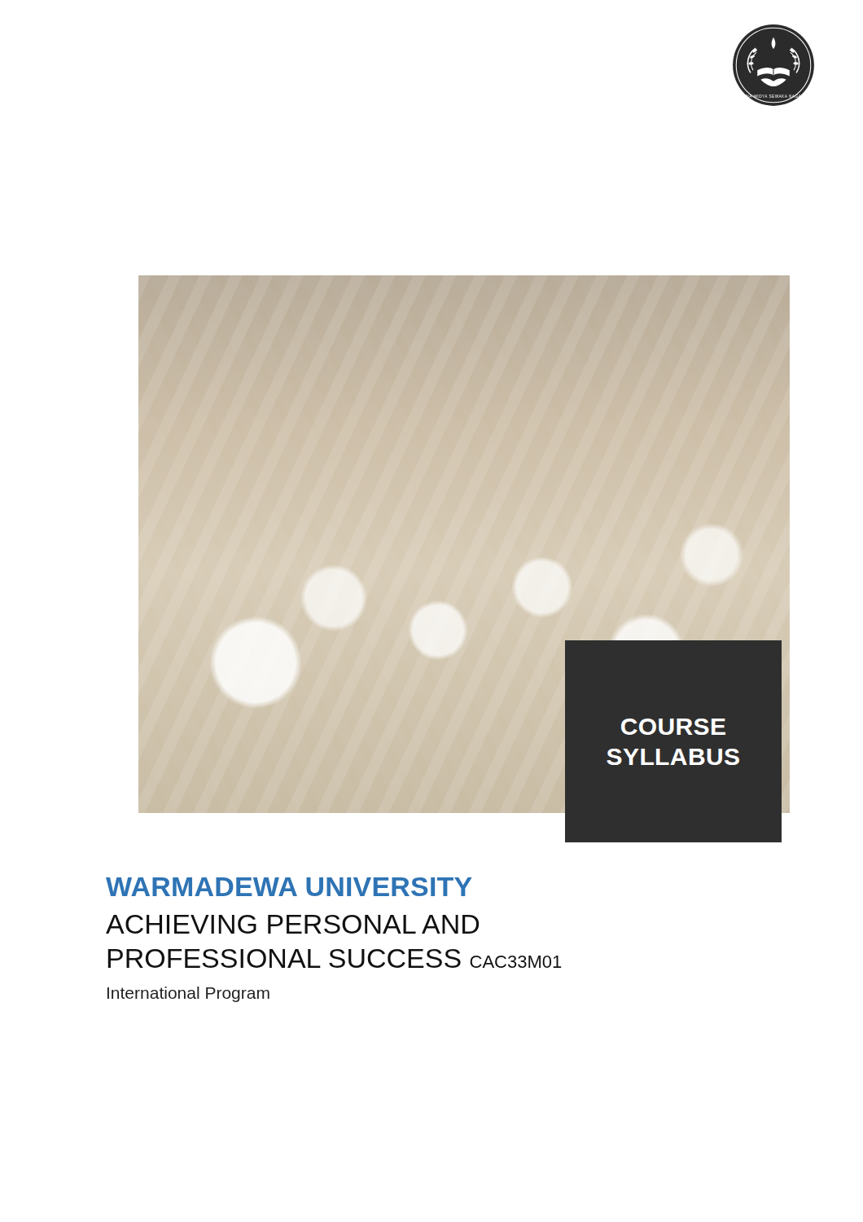GUNA WIDYA SEWAKA NAGARA
COURSE
SYLLABUS
WARMADEWA UNIVERSITY
ACHIEVING PERSONAL AND PROFESSIONAL SUCCESS CAC33M01
International Program